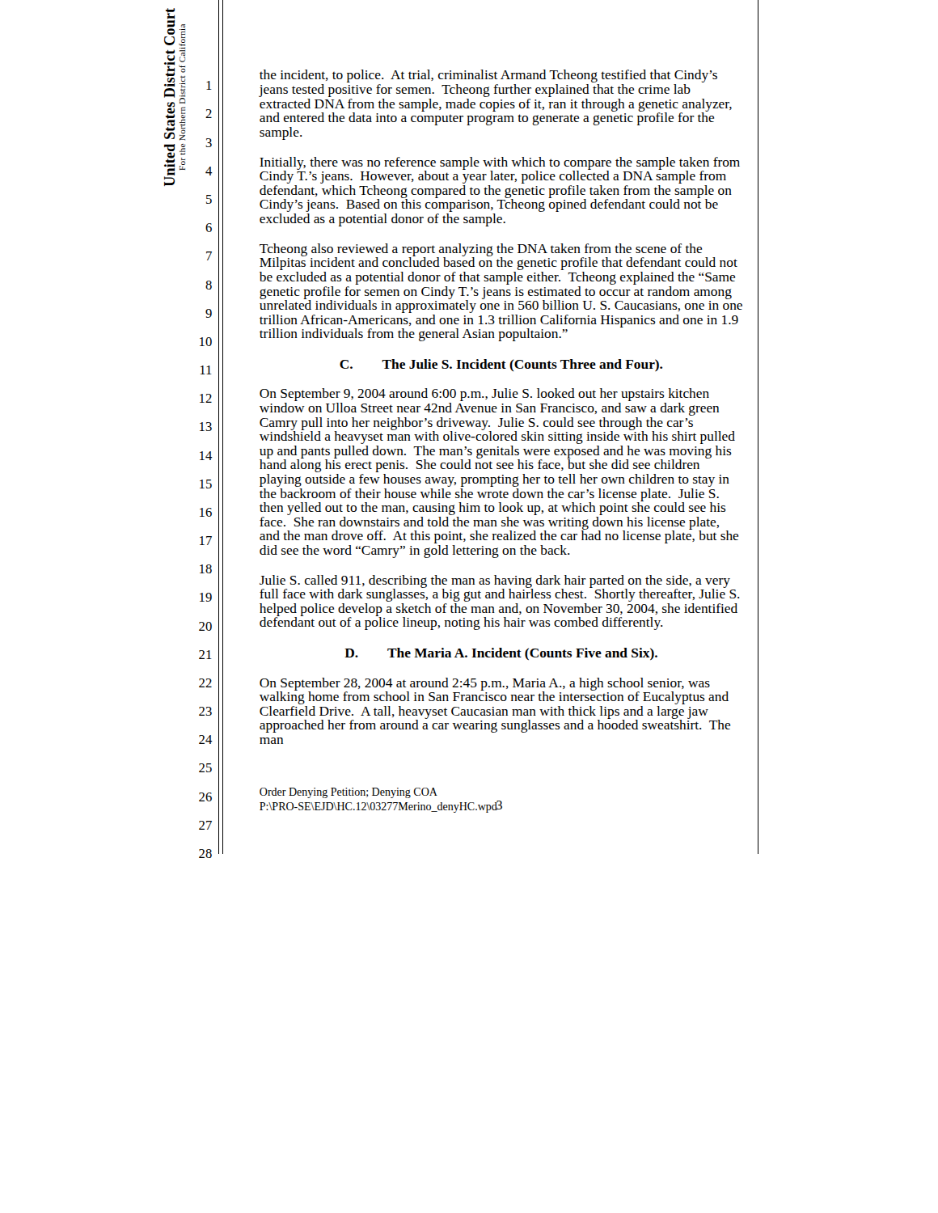United States District Court
For the Northern District of California
1
2
3
4
5
6
7
8
9
10
11
12
13
14
15
16
17
18
19
20
21
22
23
24
25
26
27
28
the incident, to police. At trial, criminalist Armand Tcheong testified that Cindy’s jeans tested positive for semen. Tcheong further explained that the crime lab extracted DNA from the sample, made copies of it, ran it through a genetic analyzer, and entered the data into a computer program to generate a genetic profile for the sample.
Initially, there was no reference sample with which to compare the sample taken from Cindy T.’s jeans. However, about a year later, police collected a DNA sample from defendant, which Tcheong compared to the genetic profile taken from the sample on Cindy’s jeans. Based on this comparison, Tcheong opined defendant could not be excluded as a potential donor of the sample.
Tcheong also reviewed a report analyzing the DNA taken from the scene of the Milpitas incident and concluded based on the genetic profile that defendant could not be excluded as a potential donor of that sample either. Tcheong explained the “Same genetic profile for semen on Cindy T.’s jeans is estimated to occur at random among unrelated individuals in approximately one in 560 billion U. S. Caucasians, one in one trillion African-Americans, and one in 1.3 trillion California Hispanics and one in 1.9 trillion individuals from the general Asian popultaion.”
C. The Julie S. Incident (Counts Three and Four).
On September 9, 2004 around 6:00 p.m., Julie S. looked out her upstairs kitchen window on Ulloa Street near 42nd Avenue in San Francisco, and saw a dark green Camry pull into her neighbor’s driveway. Julie S. could see through the car’s windshield a heavyset man with olive-colored skin sitting inside with his shirt pulled up and pants pulled down. The man’s genitals were exposed and he was moving his hand along his erect penis. She could not see his face, but she did see children playing outside a few houses away, prompting her to tell her own children to stay in the backroom of their house while she wrote down the car’s license plate. Julie S. then yelled out to the man, causing him to look up, at which point she could see his face. She ran downstairs and told the man she was writing down his license plate, and the man drove off. At this point, she realized the car had no license plate, but she did see the word “Camry” in gold lettering on the back.
Julie S. called 911, describing the man as having dark hair parted on the side, a very full face with dark sunglasses, a big gut and hairless chest. Shortly thereafter, Julie S. helped police develop a sketch of the man and, on November 30, 2004, she identified defendant out of a police lineup, noting his hair was combed differently.
D. The Maria A. Incident (Counts Five and Six).
On September 28, 2004 at around 2:45 p.m., Maria A., a high school senior, was walking home from school in San Francisco near the intersection of Eucalyptus and Clearfield Drive. A tall, heavyset Caucasian man with thick lips and a large jaw approached her from around a car wearing sunglasses and a hooded sweatshirt. The man
Order Denying Petition; Denying COA
P:\PRO-SE\EJD\HC.12\03277Merino_denyHC.wpd 3